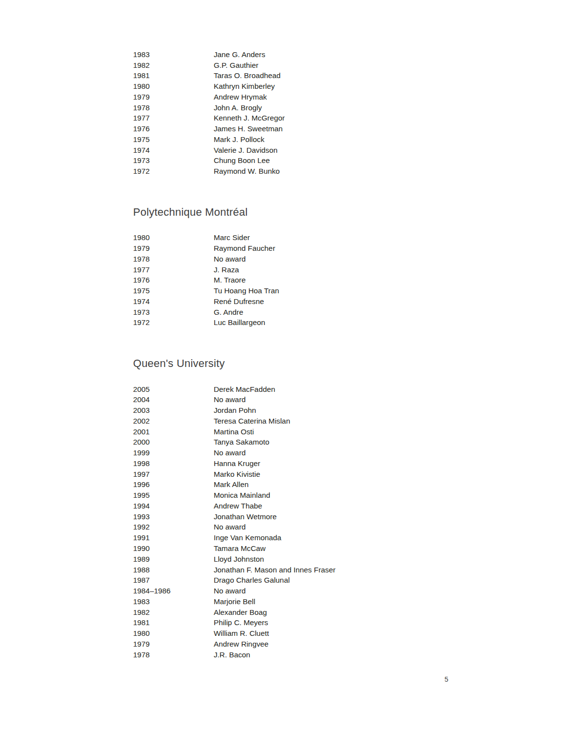| 1983 | Jane G. Anders |
| 1982 | G.P. Gauthier |
| 1981 | Taras O. Broadhead |
| 1980 | Kathryn Kimberley |
| 1979 | Andrew Hrymak |
| 1978 | John A. Brogly |
| 1977 | Kenneth J. McGregor |
| 1976 | James H. Sweetman |
| 1975 | Mark J. Pollock |
| 1974 | Valerie J. Davidson |
| 1973 | Chung Boon Lee |
| 1972 | Raymond W. Bunko |
Polytechnique Montréal
| 1980 | Marc Sider |
| 1979 | Raymond Faucher |
| 1978 | No award |
| 1977 | J. Raza |
| 1976 | M. Traore |
| 1975 | Tu Hoang Hoa Tran |
| 1974 | René Dufresne |
| 1973 | G. Andre |
| 1972 | Luc Baillargeon |
Queen's University
| 2005 | Derek MacFadden |
| 2004 | No award |
| 2003 | Jordan Pohn |
| 2002 | Teresa Caterina Mislan |
| 2001 | Martina Osti |
| 2000 | Tanya Sakamoto |
| 1999 | No award |
| 1998 | Hanna Kruger |
| 1997 | Marko Kivistie |
| 1996 | Mark Allen |
| 1995 | Monica Mainland |
| 1994 | Andrew Thabe |
| 1993 | Jonathan Wetmore |
| 1992 | No award |
| 1991 | Inge Van Kemonada |
| 1990 | Tamara McCaw |
| 1989 | Lloyd Johnston |
| 1988 | Jonathan F. Mason and Innes Fraser |
| 1987 | Drago Charles Galunal |
| 1984–1986 | No award |
| 1983 | Marjorie Bell |
| 1982 | Alexander Boag |
| 1981 | Philip C. Meyers |
| 1980 | William R. Cluett |
| 1979 | Andrew Ringvee |
| 1978 | J.R. Bacon |
5